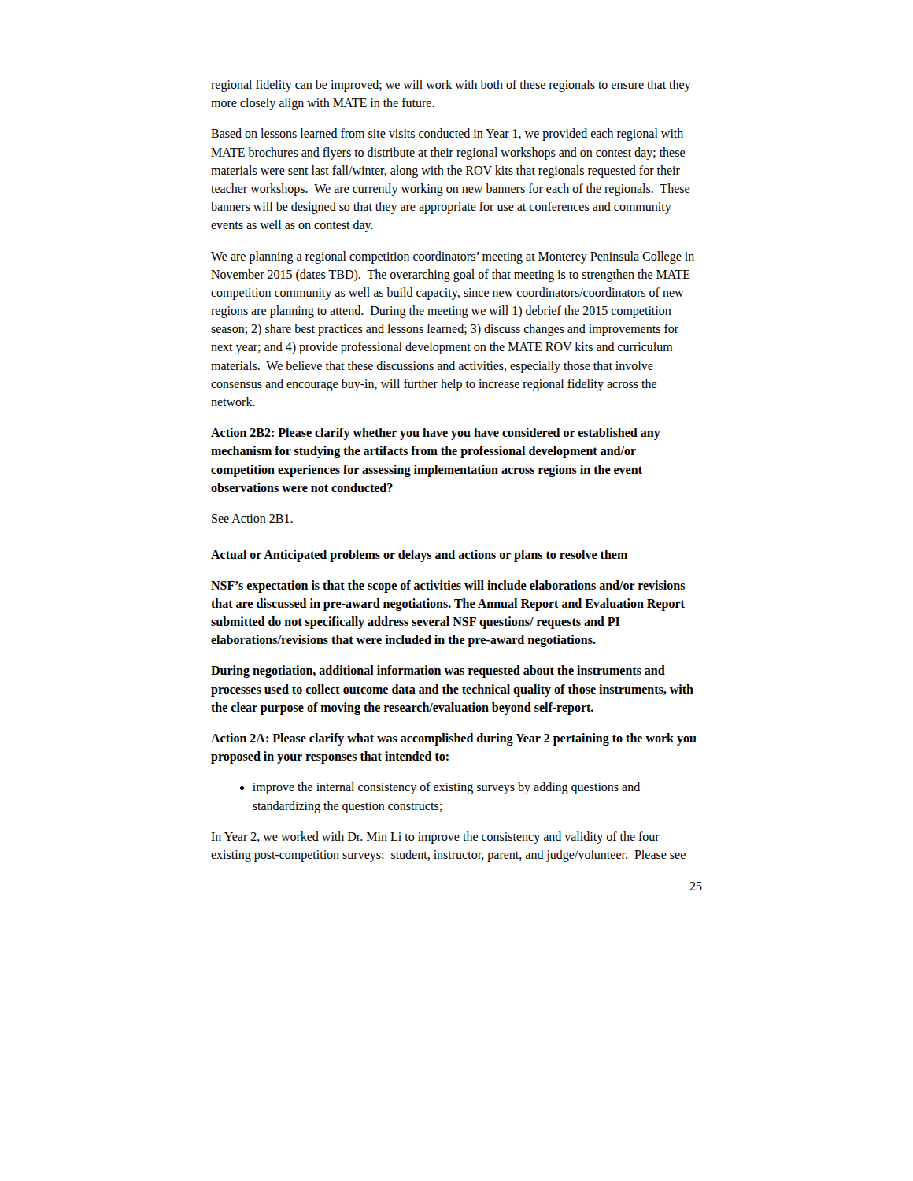regional fidelity can be improved; we will work with both of these regionals to ensure that they more closely align with MATE in the future.
Based on lessons learned from site visits conducted in Year 1, we provided each regional with MATE brochures and flyers to distribute at their regional workshops and on contest day; these materials were sent last fall/winter, along with the ROV kits that regionals requested for their teacher workshops. We are currently working on new banners for each of the regionals. These banners will be designed so that they are appropriate for use at conferences and community events as well as on contest day.
We are planning a regional competition coordinators’ meeting at Monterey Peninsula College in November 2015 (dates TBD). The overarching goal of that meeting is to strengthen the MATE competition community as well as build capacity, since new coordinators/coordinators of new regions are planning to attend. During the meeting we will 1) debrief the 2015 competition season; 2) share best practices and lessons learned; 3) discuss changes and improvements for next year; and 4) provide professional development on the MATE ROV kits and curriculum materials. We believe that these discussions and activities, especially those that involve consensus and encourage buy-in, will further help to increase regional fidelity across the network.
Action 2B2: Please clarify whether you have you have considered or established any mechanism for studying the artifacts from the professional development and/or competition experiences for assessing implementation across regions in the event observations were not conducted?
See Action 2B1.
Actual or Anticipated problems or delays and actions or plans to resolve them
NSF’s expectation is that the scope of activities will include elaborations and/or revisions that are discussed in pre-award negotiations. The Annual Report and Evaluation Report submitted do not specifically address several NSF questions/ requests and PI elaborations/revisions that were included in the pre-award negotiations.
During negotiation, additional information was requested about the instruments and processes used to collect outcome data and the technical quality of those instruments, with the clear purpose of moving the research/evaluation beyond self-report.
Action 2A: Please clarify what was accomplished during Year 2 pertaining to the work you proposed in your responses that intended to:
improve the internal consistency of existing surveys by adding questions and standardizing the question constructs;
In Year 2, we worked with Dr. Min Li to improve the consistency and validity of the four existing post-competition surveys: student, instructor, parent, and judge/volunteer. Please see
25